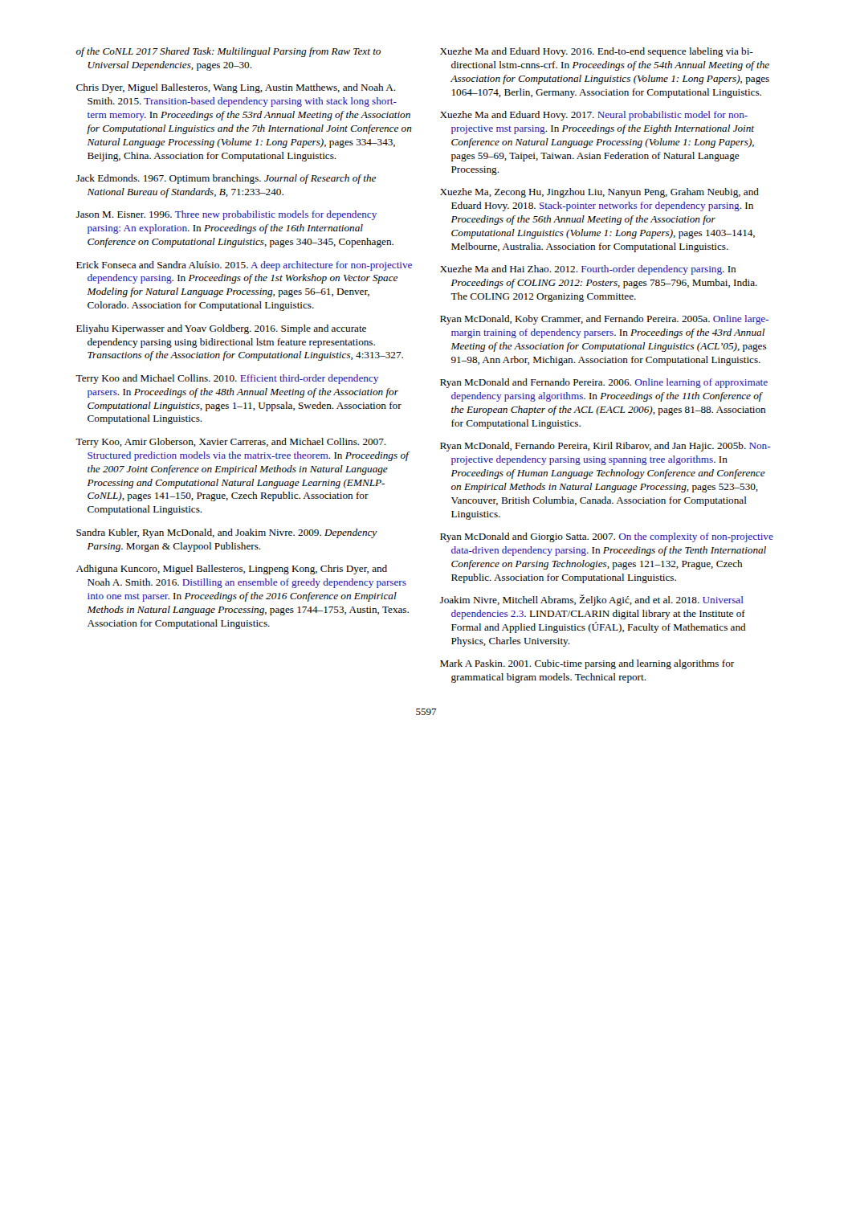of the CoNLL 2017 Shared Task: Multilingual Parsing from Raw Text to Universal Dependencies, pages 20–30.
Chris Dyer, Miguel Ballesteros, Wang Ling, Austin Matthews, and Noah A. Smith. 2015. Transition-based dependency parsing with stack long short-term memory. In Proceedings of the 53rd Annual Meeting of the Association for Computational Linguistics and the 7th International Joint Conference on Natural Language Processing (Volume 1: Long Papers), pages 334–343, Beijing, China. Association for Computational Linguistics.
Jack Edmonds. 1967. Optimum branchings. Journal of Research of the National Bureau of Standards, B, 71:233–240.
Jason M. Eisner. 1996. Three new probabilistic models for dependency parsing: An exploration. In Proceedings of the 16th International Conference on Computational Linguistics, pages 340–345, Copenhagen.
Erick Fonseca and Sandra Aluísio. 2015. A deep architecture for non-projective dependency parsing. In Proceedings of the 1st Workshop on Vector Space Modeling for Natural Language Processing, pages 56–61, Denver, Colorado. Association for Computational Linguistics.
Eliyahu Kiperwasser and Yoav Goldberg. 2016. Simple and accurate dependency parsing using bidirectional lstm feature representations. Transactions of the Association for Computational Linguistics, 4:313–327.
Terry Koo and Michael Collins. 2010. Efficient third-order dependency parsers. In Proceedings of the 48th Annual Meeting of the Association for Computational Linguistics, pages 1–11, Uppsala, Sweden. Association for Computational Linguistics.
Terry Koo, Amir Globerson, Xavier Carreras, and Michael Collins. 2007. Structured prediction models via the matrix-tree theorem. In Proceedings of the 2007 Joint Conference on Empirical Methods in Natural Language Processing and Computational Natural Language Learning (EMNLP-CoNLL), pages 141–150, Prague, Czech Republic. Association for Computational Linguistics.
Sandra Kubler, Ryan McDonald, and Joakim Nivre. 2009. Dependency Parsing. Morgan & Claypool Publishers.
Adhiguna Kuncoro, Miguel Ballesteros, Lingpeng Kong, Chris Dyer, and Noah A. Smith. 2016. Distilling an ensemble of greedy dependency parsers into one mst parser. In Proceedings of the 2016 Conference on Empirical Methods in Natural Language Processing, pages 1744–1753, Austin, Texas. Association for Computational Linguistics.
Xuezhe Ma and Eduard Hovy. 2016. End-to-end sequence labeling via bi-directional lstm-cnns-crf. In Proceedings of the 54th Annual Meeting of the Association for Computational Linguistics (Volume 1: Long Papers), pages 1064–1074, Berlin, Germany. Association for Computational Linguistics.
Xuezhe Ma and Eduard Hovy. 2017. Neural probabilistic model for non-projective mst parsing. In Proceedings of the Eighth International Joint Conference on Natural Language Processing (Volume 1: Long Papers), pages 59–69, Taipei, Taiwan. Asian Federation of Natural Language Processing.
Xuezhe Ma, Zecong Hu, Jingzhou Liu, Nanyun Peng, Graham Neubig, and Eduard Hovy. 2018. Stack-pointer networks for dependency parsing. In Proceedings of the 56th Annual Meeting of the Association for Computational Linguistics (Volume 1: Long Papers), pages 1403–1414, Melbourne, Australia. Association for Computational Linguistics.
Xuezhe Ma and Hai Zhao. 2012. Fourth-order dependency parsing. In Proceedings of COLING 2012: Posters, pages 785–796, Mumbai, India. The COLING 2012 Organizing Committee.
Ryan McDonald, Koby Crammer, and Fernando Pereira. 2005a. Online large-margin training of dependency parsers. In Proceedings of the 43rd Annual Meeting of the Association for Computational Linguistics (ACL’05), pages 91–98, Ann Arbor, Michigan. Association for Computational Linguistics.
Ryan McDonald and Fernando Pereira. 2006. Online learning of approximate dependency parsing algorithms. In Proceedings of the 11th Conference of the European Chapter of the ACL (EACL 2006), pages 81–88. Association for Computational Linguistics.
Ryan McDonald, Fernando Pereira, Kiril Ribarov, and Jan Hajic. 2005b. Non-projective dependency parsing using spanning tree algorithms. In Proceedings of Human Language Technology Conference and Conference on Empirical Methods in Natural Language Processing, pages 523–530, Vancouver, British Columbia, Canada. Association for Computational Linguistics.
Ryan McDonald and Giorgio Satta. 2007. On the complexity of non-projective data-driven dependency parsing. In Proceedings of the Tenth International Conference on Parsing Technologies, pages 121–132, Prague, Czech Republic. Association for Computational Linguistics.
Joakim Nivre, Mitchell Abrams, Željko Agić, and et al. 2018. Universal dependencies 2.3. LINDAT/CLARIN digital library at the Institute of Formal and Applied Linguistics (ÚFAL), Faculty of Mathematics and Physics, Charles University.
Mark A Paskin. 2001. Cubic-time parsing and learning algorithms for grammatical bigram models. Technical report.
5597